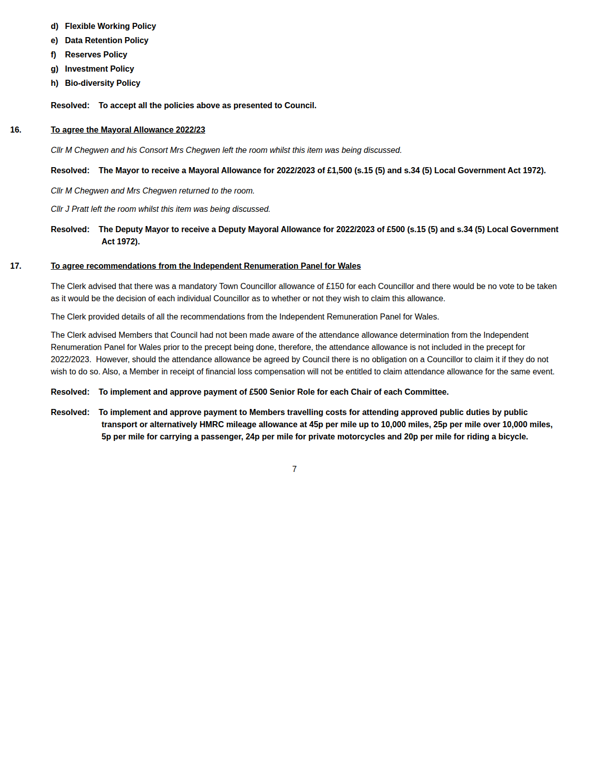d) Flexible Working Policy
e) Data Retention Policy
f) Reserves Policy
g) Investment Policy
h) Bio-diversity Policy
Resolved: To accept all the policies above as presented to Council.
16. To agree the Mayoral Allowance 2022/23
Cllr M Chegwen and his Consort Mrs Chegwen left the room whilst this item was being discussed.
Resolved: The Mayor to receive a Mayoral Allowance for 2022/2023 of £1,500 (s.15 (5) and s.34 (5) Local Government Act 1972).
Cllr M Chegwen and Mrs Chegwen returned to the room.
Cllr J Pratt left the room whilst this item was being discussed.
Resolved: The Deputy Mayor to receive a Deputy Mayoral Allowance for 2022/2023 of £500 (s.15 (5) and s.34 (5) Local Government Act 1972).
17. To agree recommendations from the Independent Renumeration Panel for Wales
The Clerk advised that there was a mandatory Town Councillor allowance of £150 for each Councillor and there would be no vote to be taken as it would be the decision of each individual Councillor as to whether or not they wish to claim this allowance.
The Clerk provided details of all the recommendations from the Independent Remuneration Panel for Wales.
The Clerk advised Members that Council had not been made aware of the attendance allowance determination from the Independent Renumeration Panel for Wales prior to the precept being done, therefore, the attendance allowance is not included in the precept for 2022/2023. However, should the attendance allowance be agreed by Council there is no obligation on a Councillor to claim it if they do not wish to do so. Also, a Member in receipt of financial loss compensation will not be entitled to claim attendance allowance for the same event.
Resolved: To implement and approve payment of £500 Senior Role for each Chair of each Committee.
Resolved: To implement and approve payment to Members travelling costs for attending approved public duties by public transport or alternatively HMRC mileage allowance at 45p per mile up to 10,000 miles, 25p per mile over 10,000 miles, 5p per mile for carrying a passenger, 24p per mile for private motorcycles and 20p per mile for riding a bicycle.
7